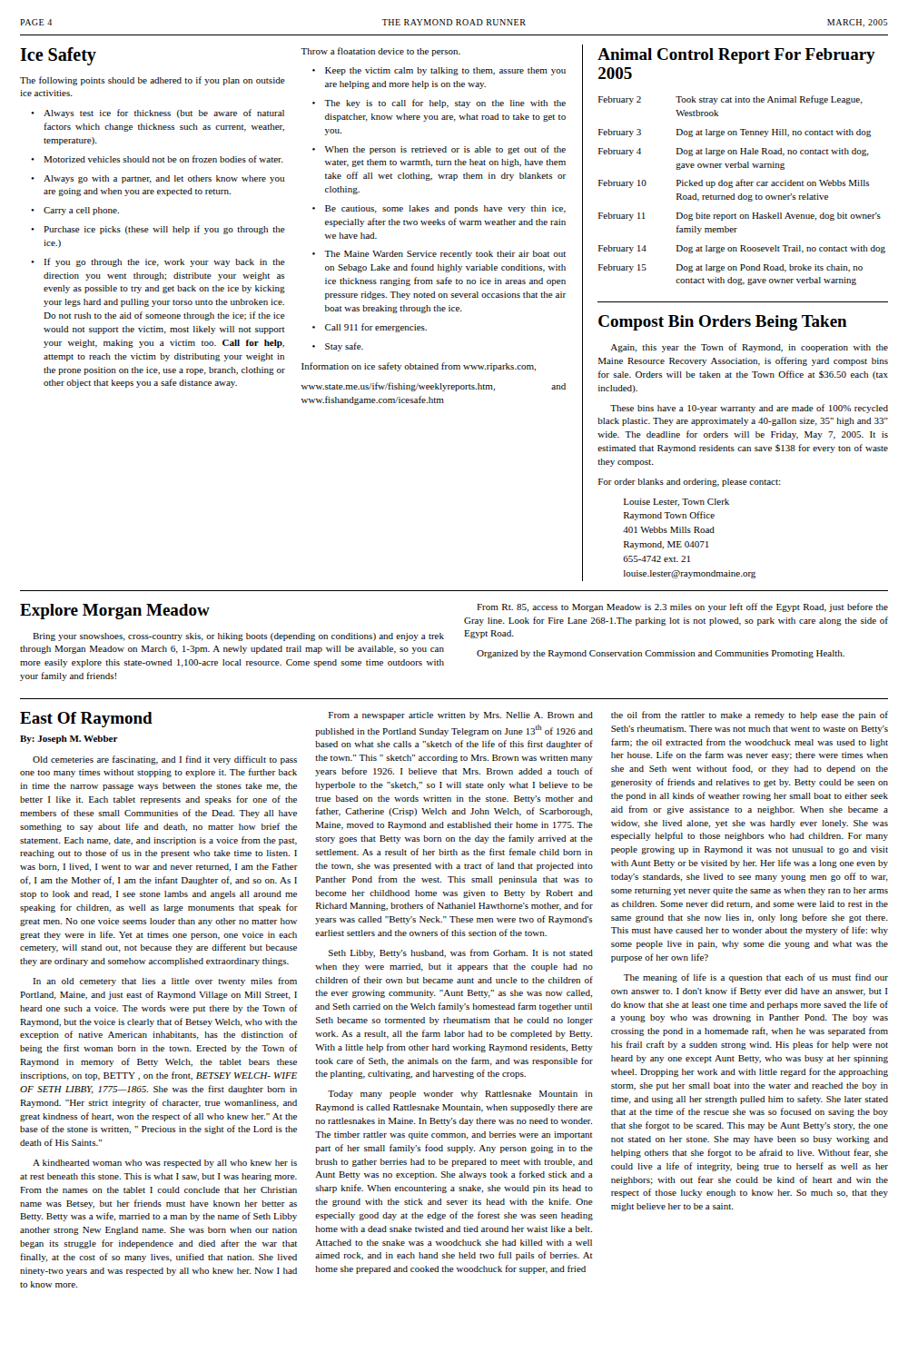PAGE 4
THE RAYMOND ROAD RUNNER
MARCH, 2005
Ice Safety
The following points should be adhered to if you plan on outside ice activities.
Always test ice for thickness (but be aware of natural factors which change thickness such as current, weather, temperature).
Motorized vehicles should not be on frozen bodies of water.
Always go with a partner, and let others know where you are going and when you are expected to return.
Carry a cell phone.
Purchase ice picks (these will help if you go through the ice.)
If you go through the ice, work your way back in the direction you went through; distribute your weight as evenly as possible to try and get back on the ice by kicking your legs hard and pulling your torso unto the unbroken ice. Do not rush to the aid of someone through the ice; if the ice would not support the victim, most likely will not support your weight, making you a victim too. Call for help, attempt to reach the victim by distributing your weight in the prone position on the ice, use a rope, branch, clothing or other object that keeps you a safe distance away.
Throw a floatation device to the person.
Keep the victim calm by talking to them, assure them you are helping and more help is on the way.
The key is to call for help, stay on the line with the dispatcher, know where you are, what road to take to get to you.
When the person is retrieved or is able to get out of the water, get them to warmth, turn the heat on high, have them take off all wet clothing, wrap them in dry blankets or clothing.
Be cautious, some lakes and ponds have very thin ice, especially after the two weeks of warm weather and the rain we have had.
The Maine Warden Service recently took their air boat out on Sebago Lake and found highly variable conditions, with ice thickness ranging from safe to no ice in areas and open pressure ridges. They noted on several occasions that the air boat was breaking through the ice.
Call 911 for emergencies.
Stay safe.
Information on ice safety obtained from www.riparks.com,
www.state.me.us/ifw/fishing/weeklyreports.htm, and www.fishandgame.com/icesafe.htm
Animal Control Report For February 2005
| February 2 | Took stray cat into the Animal Refuge League, Westbrook |
| February 3 | Dog at large on Tenney Hill, no contact with dog |
| February 4 | Dog at large on Hale Road, no contact with dog, gave owner verbal warning |
| February 10 | Picked up dog after car accident on Webbs Mills Road, returned dog to owner's relative |
| February 11 | Dog bite report on Haskell Avenue, dog bit owner's family member |
| February 14 | Dog at large on Roosevelt Trail, no contact with dog |
| February 15 | Dog at large on Pond Road, broke its chain, no contact with dog, gave owner verbal warning |
Compost Bin Orders Being Taken
Again, this year the Town of Raymond, in cooperation with the Maine Resource Recovery Association, is offering yard compost bins for sale. Orders will be taken at the Town Office at $36.50 each (tax included).
These bins have a 10-year warranty and are made of 100% recycled black plastic. They are approximately a 40-gallon size, 35" high and 33" wide. The deadline for orders will be Friday, May 7, 2005. It is estimated that Raymond residents can save $138 for every ton of waste they compost.
For order blanks and ordering, please contact:
Louise Lester, Town Clerk
Raymond Town Office
401 Webbs Mills Road
Raymond, ME 04071
655-4742 ext. 21
louise.lester@raymondmaine.org
Explore Morgan Meadow
Bring your snowshoes, cross-country skis, or hiking boots (depending on conditions) and enjoy a trek through Morgan Meadow on March 6, 1-3pm. A newly updated trail map will be available, so you can more easily explore this state-owned 1,100-acre local resource. Come spend some time outdoors with your family and friends!
From Rt. 85, access to Morgan Meadow is 2.3 miles on your left off the Egypt Road, just before the Gray line. Look for Fire Lane 268-1.The parking lot is not plowed, so park with care along the side of Egypt Road.
Organized by the Raymond Conservation Commission and Communities Promoting Health.
East Of Raymond
By: Joseph M. Webber
Old cemeteries are fascinating, and I find it very difficult to pass one too many times without stopping to explore it. The further back in time the narrow passage ways between the stones take me, the better I like it. Each tablet represents and speaks for one of the members of these small Communities of the Dead. They all have something to say about life and death, no matter how brief the statement. Each name, date, and inscription is a voice from the past, reaching out to those of us in the present who take time to listen. I was born, I lived, I went to war and never returned, I am the Father of, I am the Mother of, I am the infant Daughter of, and so on. As I stop to look and read, I see stone lambs and angels all around me speaking for children, as well as large monuments that speak for great men. No one voice seems louder than any other no matter how great they were in life. Yet at times one person, one voice in each cemetery, will stand out, not because they are different but because they are ordinary and somehow accomplished extraordinary things.
In an old cemetery that lies a little over twenty miles from Portland, Maine, and just east of Raymond Village on Mill Street, I heard one such a voice. The words were put there by the Town of Raymond, but the voice is clearly that of Betsey Welch, who with the exception of native American inhabitants, has the distinction of being the first woman born in the town. Erected by the Town of Raymond in memory of Betty Welch, the tablet bears these inscriptions, on top, BETTY , on the front, BETSEY WELCH- WIFE OF SETH LIBBY, 1775—1865. She was the first daughter born in Raymond. "Her strict integrity of character, true womanliness, and great kindness of heart, won the respect of all who knew her." At the base of the stone is written, " Precious in the sight of the Lord is the death of His Saints."
A kindhearted woman who was respected by all who knew her is at rest beneath this stone. This is what I saw, but I was hearing more. From the names on the tablet I could conclude that her Christian name was Betsey, but her friends must have known her better as Betty. Betty was a wife, married to a man by the name of Seth Libby another strong New England name. She was born when our nation began its struggle for independence and died after the war that finally, at the cost of so many lives, unified that nation. She lived ninety-two years and was respected by all who knew her. Now I had to know more.
From a newspaper article written by Mrs. Nellie A. Brown and published in the Portland Sunday Telegram on June 13th of 1926 and based on what she calls a "sketch of the life of this first daughter of the town." This " sketch" according to Mrs. Brown was written many years before 1926. I believe that Mrs. Brown added a touch of hyperbole to the "sketch," so I will state only what I believe to be true based on the words written in the stone. Betty's mother and father, Catherine (Crisp) Welch and John Welch, of Scarborough, Maine, moved to Raymond and established their home in 1775. The story goes that Betty was born on the day the family arrived at the settlement. As a result of her birth as the first female child born in the town, she was presented with a tract of land that projected into Panther Pond from the west. This small peninsula that was to become her childhood home was given to Betty by Robert and Richard Manning, brothers of Nathaniel Hawthorne's mother, and for years was called "Betty's Neck." These men were two of Raymond's earliest settlers and the owners of this section of the town.
Seth Libby, Betty's husband, was from Gorham. It is not stated when they were married, but it appears that the couple had no children of their own but became aunt and uncle to the children of the ever growing community. "Aunt Betty," as she was now called, and Seth carried on the Welch family's homestead farm together until Seth became so tormented by rheumatism that he could no longer work. As a result, all the farm labor had to be completed by Betty. With a little help from other hard working Raymond residents, Betty took care of Seth, the animals on the farm, and was responsible for the planting, cultivating, and harvesting of the crops.
Today many people wonder why Rattlesnake Mountain in Raymond is called Rattlesnake Mountain, when supposedly there are no rattlesnakes in Maine. In Betty's day there was no need to wonder. The timber rattler was quite common, and berries were an important part of her small family's food supply. Any person going in to the brush to gather berries had to be prepared to meet with trouble, and Aunt Betty was no exception. She always took a forked stick and a sharp knife. When encountering a snake, she would pin its head to the ground with the stick and sever its head with the knife. One especially good day at the edge of the forest she was seen heading home with a dead snake twisted and tied around her waist like a belt. Attached to the snake was a woodchuck she had killed with a well aimed rock, and in each hand she held two full pails of berries. At home she prepared and cooked the woodchuck for supper, and fried
the oil from the rattler to make a remedy to help ease the pain of Seth's rheumatism. There was not much that went to waste on Betty's farm; the oil extracted from the woodchuck meal was used to light her house. Life on the farm was never easy; there were times when she and Seth went without food, or they had to depend on the generosity of friends and relatives to get by. Betty could be seen on the pond in all kinds of weather rowing her small boat to either seek aid from or give assistance to a neighbor. When she became a widow, she lived alone, yet she was hardly ever lonely. She was especially helpful to those neighbors who had children. For many people growing up in Raymond it was not unusual to go and visit with Aunt Betty or be visited by her. Her life was a long one even by today's standards, she lived to see many young men go off to war, some returning yet never quite the same as when they ran to her arms as children. Some never did return, and some were laid to rest in the same ground that she now lies in, only long before she got there. This must have caused her to wonder about the mystery of life: why some people live in pain, why some die young and what was the purpose of her own life?
The meaning of life is a question that each of us must find our own answer to. I don't know if Betty ever did have an answer, but I do know that she at least one time and perhaps more saved the life of a young boy who was drowning in Panther Pond. The boy was crossing the pond in a homemade raft, when he was separated from his frail craft by a sudden strong wind. His pleas for help were not heard by any one except Aunt Betty, who was busy at her spinning wheel. Dropping her work and with little regard for the approaching storm, she put her small boat into the water and reached the boy in time, and using all her strength pulled him to safety. She later stated that at the time of the rescue she was so focused on saving the boy that she forgot to be scared. This may be Aunt Betty's story, the one not stated on her stone. She may have been so busy working and helping others that she forgot to be afraid to live. Without fear, she could live a life of integrity, being true to herself as well as her neighbors; with out fear she could be kind of heart and win the respect of those lucky enough to know her. So much so, that they might believe her to be a saint.